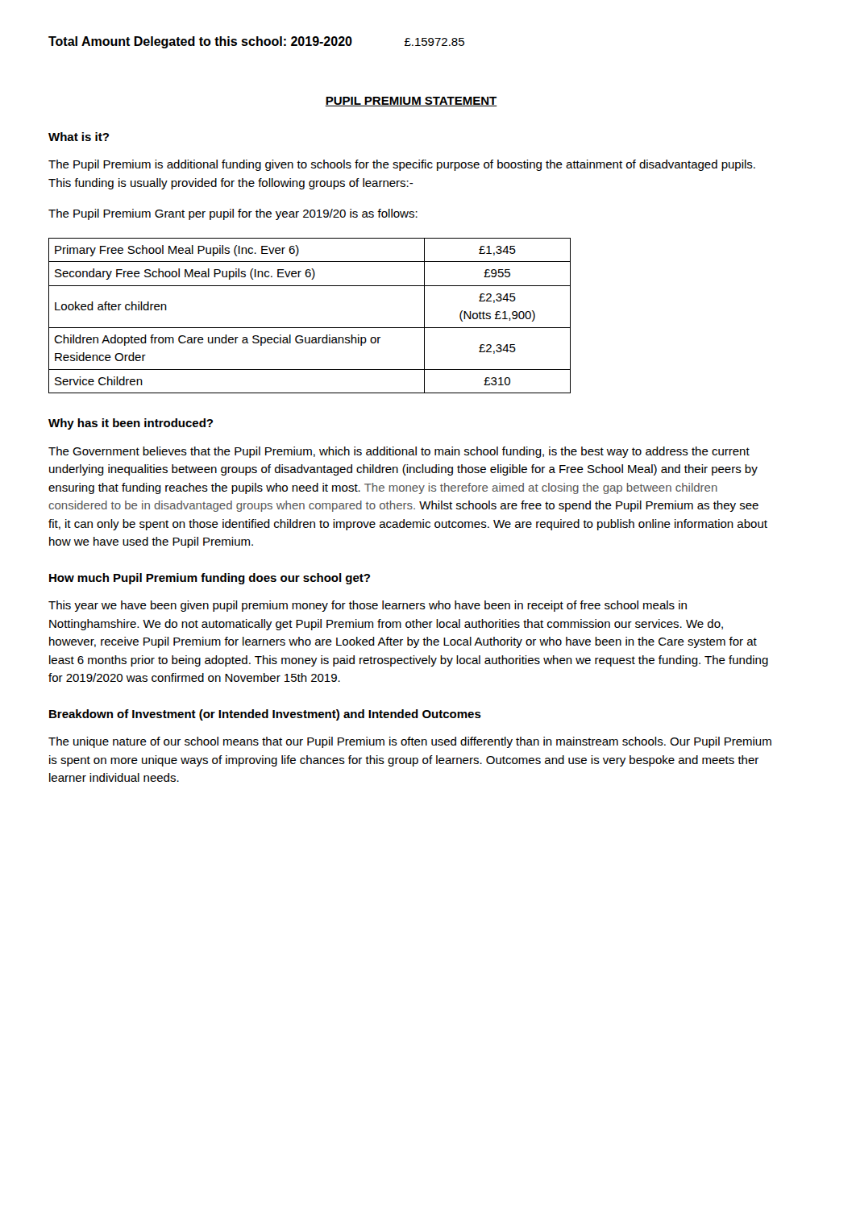Total Amount Delegated to this school: 2019-2020 £.15972.85
PUPIL PREMIUM STATEMENT
What is it?
The Pupil Premium is additional funding given to schools for the specific purpose of boosting the attainment of disadvantaged pupils. This funding is usually provided for the following groups of learners:-
The Pupil Premium Grant per pupil for the year 2019/20 is as follows:
| Primary Free School Meal Pupils (Inc. Ever 6) | £1,345 |
| Secondary Free School Meal Pupils (Inc. Ever 6) | £955 |
| Looked after children | £2,345 (Notts £1,900) |
| Children Adopted from Care under a Special Guardianship or Residence Order | £2,345 |
| Service Children | £310 |
Why has it been introduced?
The Government believes that the Pupil Premium, which is additional to main school funding, is the best way to address the current underlying inequalities between groups of disadvantaged children (including those eligible for a Free School Meal) and their peers by ensuring that funding reaches the pupils who need it most. The money is therefore aimed at closing the gap between children considered to be in disadvantaged groups when compared to others. Whilst schools are free to spend the Pupil Premium as they see fit, it can only be spent on those identified children to improve academic outcomes. We are required to publish online information about how we have used the Pupil Premium.
How much Pupil Premium funding does our school get?
This year we have been given pupil premium money for those learners who have been in receipt of free school meals in Nottinghamshire. We do not automatically get Pupil Premium from other local authorities that commission our services. We do, however, receive Pupil Premium for learners who are Looked After by the Local Authority or who have been in the Care system for at least 6 months prior to being adopted. This money is paid retrospectively by local authorities when we request the funding. The funding for 2019/2020 was confirmed on November 15th 2019.
Breakdown of Investment (or Intended Investment) and Intended Outcomes
The unique nature of our school means that our Pupil Premium is often used differently than in mainstream schools. Our Pupil Premium is spent on more unique ways of improving life chances for this group of learners. Outcomes and use is very bespoke and meets ther learner individual needs.